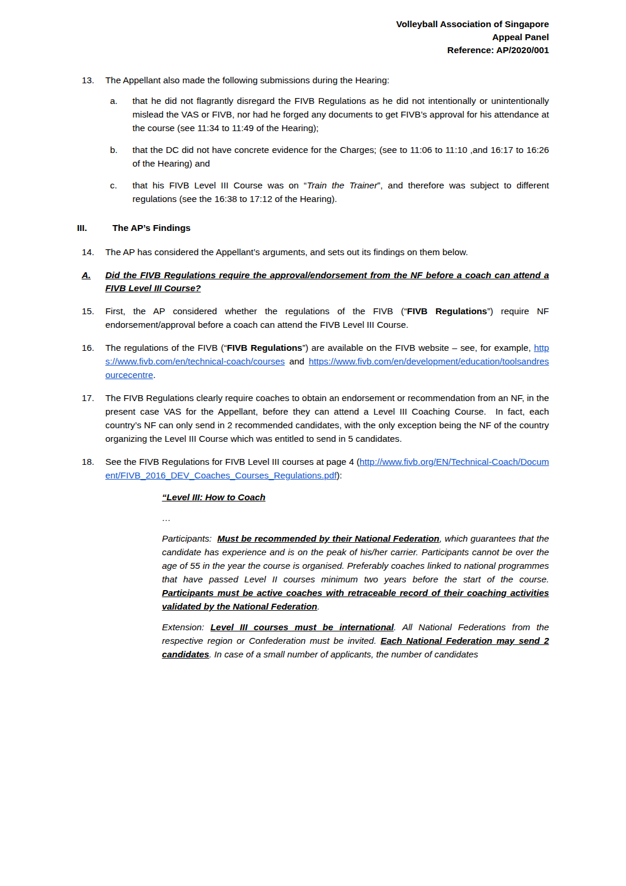Volleyball Association of Singapore
Appeal Panel
Reference: AP/2020/001
The Appellant also made the following submissions during the Hearing:
that he did not flagrantly disregard the FIVB Regulations as he did not intentionally or unintentionally mislead the VAS or FIVB, nor had he forged any documents to get FIVB’s approval for his attendance at the course (see 11:34 to 11:49 of the Hearing);
that the DC did not have concrete evidence for the Charges; (see to 11:06 to 11:10 ,and 16:17 to 16:26 of the Hearing) and
that his FIVB Level III Course was on “Train the Trainer”, and therefore was subject to different regulations (see the 16:38 to 17:12 of the Hearing).
III. The AP’s Findings
The AP has considered the Appellant’s arguments, and sets out its findings on them below.
Did the FIVB Regulations require the approval/endorsement from the NF before a coach can attend a FIVB Level III Course?
First, the AP considered whether the regulations of the FIVB (“FIVB Regulations”) require NF endorsement/approval before a coach can attend the FIVB Level III Course.
The regulations of the FIVB (“FIVB Regulations”) are available on the FIVB website – see, for example, https://www.fivb.com/en/technical-coach/courses and https://www.fivb.com/en/development/education/toolsandresourcecentre.
The FIVB Regulations clearly require coaches to obtain an endorsement or recommendation from an NF, in the present case VAS for the Appellant, before they can attend a Level III Coaching Course. In fact, each country’s NF can only send in 2 recommended candidates, with the only exception being the NF of the country organizing the Level III Course which was entitled to send in 5 candidates.
See the FIVB Regulations for FIVB Level III courses at page 4 (http://www.fivb.org/EN/Technical-Coach/Document/FIVB_2016_DEV_Coaches_Courses_Regulations.pdf):
“Level III: How to Coach
…
Participants: Must be recommended by their National Federation, which guarantees that the candidate has experience and is on the peak of his/her carrier. Participants cannot be over the age of 55 in the year the course is organised. Preferably coaches linked to national programmes that have passed Level II courses minimum two years before the start of the course. Participants must be active coaches with retraceable record of their coaching activities validated by the National Federation.
Extension: Level III courses must be international. All National Federations from the respective region or Confederation must be invited. Each National Federation may send 2 candidates. In case of a small number of applicants, the number of candidates